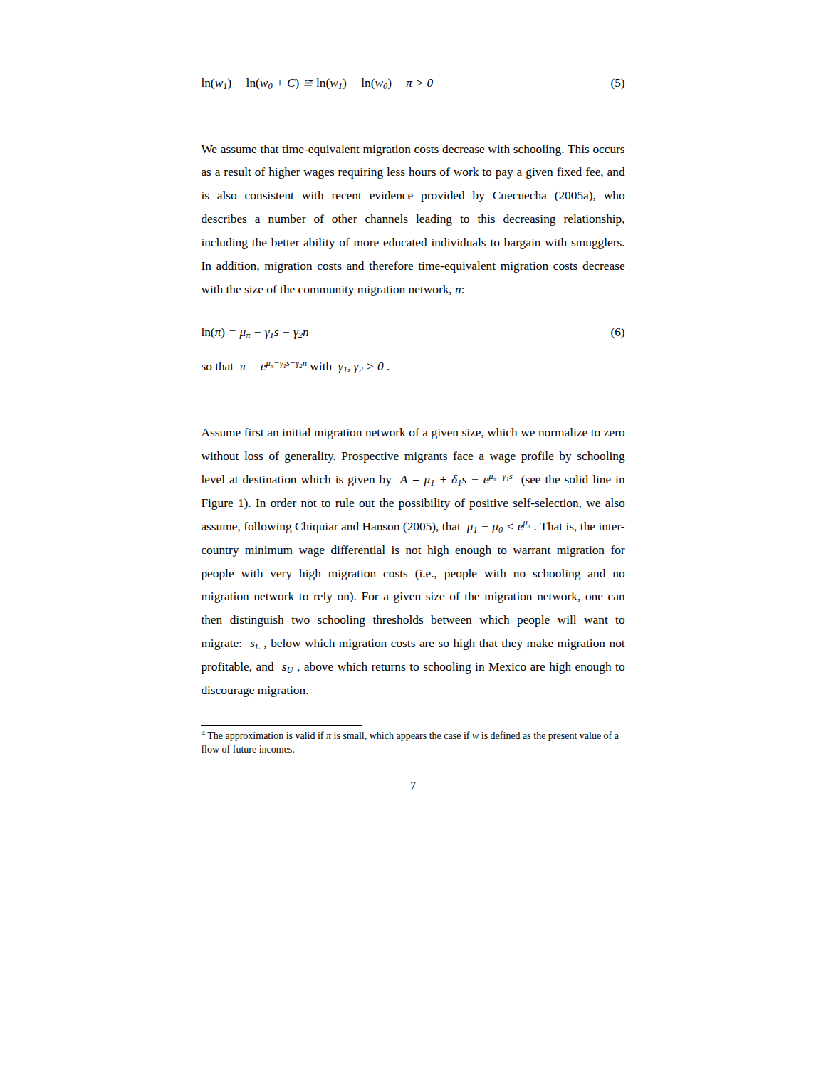ln(w1) − ln(w0 + C) ≅ ln(w1) − ln(w0) − π > 0 (5)
We assume that time-equivalent migration costs decrease with schooling. This occurs as a result of higher wages requiring less hours of work to pay a given fixed fee, and is also consistent with recent evidence provided by Cuecuecha (2005a), who describes a number of other channels leading to this decreasing relationship, including the better ability of more educated individuals to bargain with smugglers. In addition, migration costs and therefore time-equivalent migration costs decrease with the size of the community migration network, n:
ln(π) = μπ − γ1s − γ2n (6)
so that π = eμπ−γ1s−γ2n with γ1, γ2 > 0 .
Assume first an initial migration network of a given size, which we normalize to zero without loss of generality. Prospective migrants face a wage profile by schooling level at destination which is given by A = μ1 + δ1s − eμπ−γ1s (see the solid line in Figure 1). In order not to rule out the possibility of positive self-selection, we also assume, following Chiquiar and Hanson (2005), that μ1 − μ0 < eμπ . That is, the inter-country minimum wage differential is not high enough to warrant migration for people with very high migration costs (i.e., people with no schooling and no migration network to rely on). For a given size of the migration network, one can then distinguish two schooling thresholds between which people will want to migrate: sL , below which migration costs are so high that they make migration not profitable, and sU , above which returns to schooling in Mexico are high enough to discourage migration.
4 The approximation is valid if π is small, which appears the case if w is defined as the present value of a flow of future incomes.
7